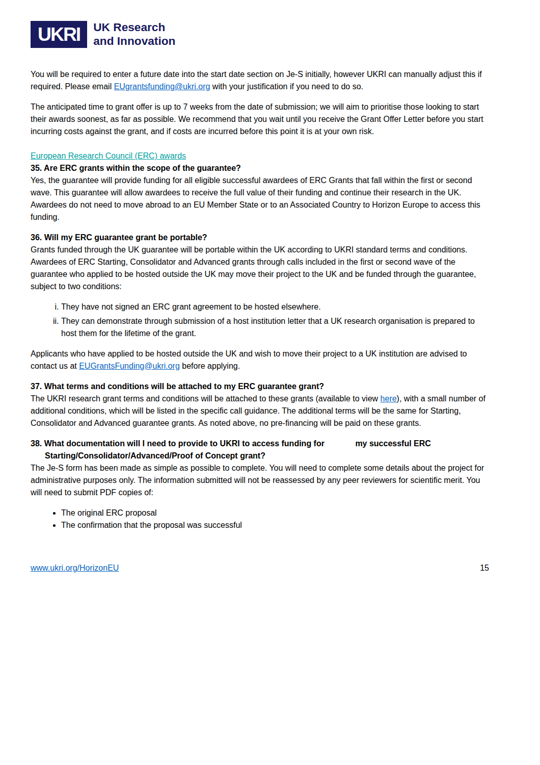UKRI UK Research
and Innovation
You will be required to enter a future date into the start date section on Je-S initially, however UKRI can manually adjust this if required. Please email EUgrantsfunding@ukri.org with your justification if you need to do so.
The anticipated time to grant offer is up to 7 weeks from the date of submission; we will aim to prioritise those looking to start their awards soonest, as far as possible. We recommend that you wait until you receive the Grant Offer Letter before you start incurring costs against the grant, and if costs are incurred before this point it is at your own risk.
European Research Council (ERC) awards
35. Are ERC grants within the scope of the guarantee?
Yes, the guarantee will provide funding for all eligible successful awardees of ERC Grants that fall within the first or second wave. This guarantee will allow awardees to receive the full value of their funding and continue their research in the UK. Awardees do not need to move abroad to an EU Member State or to an Associated Country to Horizon Europe to access this funding.
36. Will my ERC guarantee grant be portable?
Grants funded through the UK guarantee will be portable within the UK according to UKRI standard terms and conditions. Awardees of ERC Starting, Consolidator and Advanced grants through calls included in the first or second wave of the guarantee who applied to be hosted outside the UK may move their project to the UK and be funded through the guarantee, subject to two conditions:
They have not signed an ERC grant agreement to be hosted elsewhere.
They can demonstrate through submission of a host institution letter that a UK research organisation is prepared to host them for the lifetime of the grant.
Applicants who have applied to be hosted outside the UK and wish to move their project to a UK institution are advised to contact us at EUGrantsFunding@ukri.org before applying.
37. What terms and conditions will be attached to my ERC guarantee grant?
The UKRI research grant terms and conditions will be attached to these grants (available to view here), with a small number of additional conditions, which will be listed in the specific call guidance. The additional terms will be the same for Starting, Consolidator and Advanced guarantee grants. As noted above, no pre-financing will be paid on these grants.
38. What documentation will I need to provide to UKRI to access funding for my successful ERC Starting/Consolidator/Advanced/Proof of Concept grant?
The Je-S form has been made as simple as possible to complete. You will need to complete some details about the project for administrative purposes only. The information submitted will not be reassessed by any peer reviewers for scientific merit. You will need to submit PDF copies of:
The original ERC proposal
The confirmation that the proposal was successful
www.ukri.org/HorizonEU 15